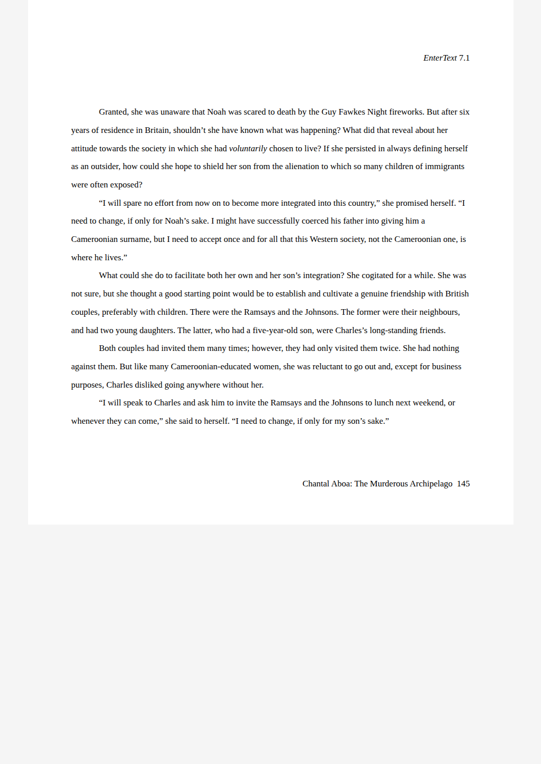EnterText 7.1
Granted, she was unaware that Noah was scared to death by the Guy Fawkes Night fireworks. But after six years of residence in Britain, shouldn’t she have known what was happening? What did that reveal about her attitude towards the society in which she had voluntarily chosen to live? If she persisted in always defining herself as an outsider, how could she hope to shield her son from the alienation to which so many children of immigrants were often exposed?
“I will spare no effort from now on to become more integrated into this country,” she promised herself. “I need to change, if only for Noah’s sake. I might have successfully coerced his father into giving him a Cameroonian surname, but I need to accept once and for all that this Western society, not the Cameroonian one, is where he lives.”
What could she do to facilitate both her own and her son’s integration? She cogitated for a while. She was not sure, but she thought a good starting point would be to establish and cultivate a genuine friendship with British couples, preferably with children. There were the Ramsays and the Johnsons. The former were their neighbours, and had two young daughters. The latter, who had a five-year-old son, were Charles’s long-standing friends.
Both couples had invited them many times; however, they had only visited them twice. She had nothing against them. But like many Cameroonian-educated women, she was reluctant to go out and, except for business purposes, Charles disliked going anywhere without her.
“I will speak to Charles and ask him to invite the Ramsays and the Johnsons to lunch next weekend, or whenever they can come,” she said to herself. “I need to change, if only for my son’s sake.”
Chantal Aboa: The Murderous Archipelago 145